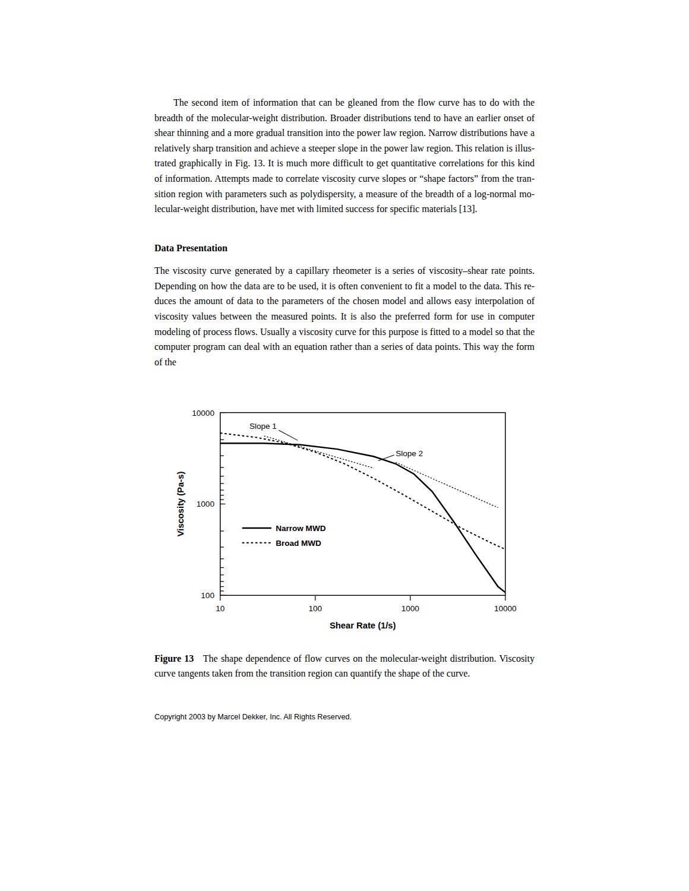The second item of information that can be gleaned from the flow curve has to do with the breadth of the molecular-weight distribution. Broader distributions tend to have an earlier onset of shear thinning and a more gradual transition into the power law region. Narrow distributions have a relatively sharp transition and achieve a steeper slope in the power law region. This relation is illustrated graphically in Fig. 13. It is much more difficult to get quantitative correlations for this kind of information. Attempts made to correlate viscosity curve slopes or “shape factors” from the transition region with parameters such as polydispersity, a measure of the breadth of a log-normal molecular-weight distribution, have met with limited success for specific materials [13].
Data Presentation
The viscosity curve generated by a capillary rheometer is a series of viscosity–shear rate points. Depending on how the data are to be used, it is often convenient to fit a model to the data. This reduces the amount of data to the parameters of the chosen model and allows easy interpolation of viscosity values between the measured points. It is also the preferred form for use in computer modeling of process flows. Usually a viscosity curve for this purpose is fitted to a model so that the computer program can deal with an equation rather than a series of data points. This way the form of the
10000 1000 100 10 100 1000 10000 Shear Rate (1/s) Viscosity (Pa-s) Slope 1 Slope 2 Narrow MWD Broad MWD
Figure 13 The shape dependence of flow curves on the molecular-weight distribution. Viscosity curve tangents taken from the transition region can quantify the shape of the curve.
Copyright 2003 by Marcel Dekker, Inc. All Rights Reserved.